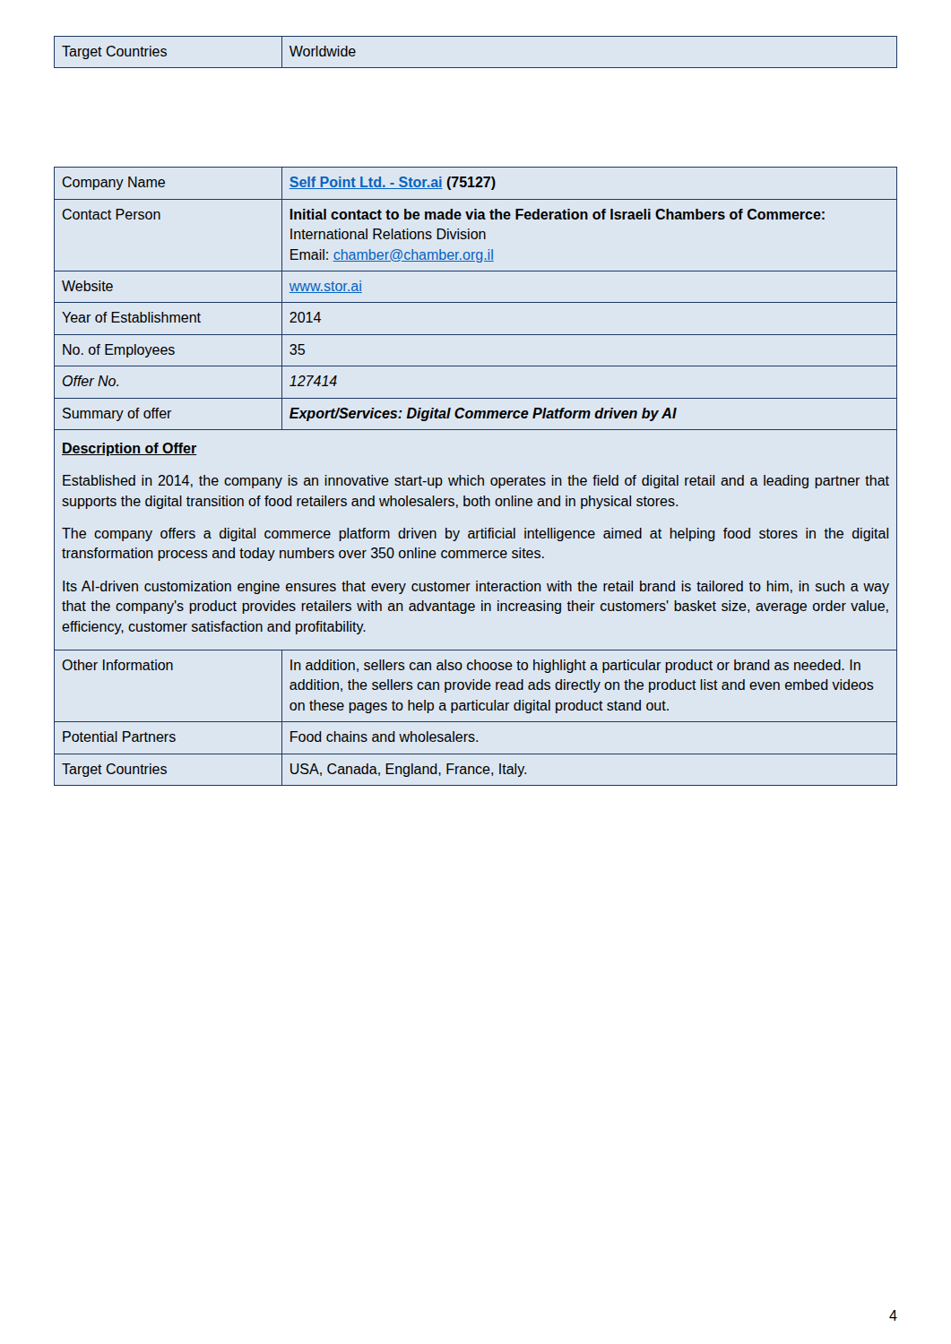| Target Countries | Worldwide |
| Company Name | Self Point Ltd. - Stor.ai (75127) |
| Contact Person | Initial contact to be made via the Federation of Israeli Chambers of Commerce: International Relations Division Email: chamber@chamber.org.il |
| Website | www.stor.ai |
| Year of Establishment | 2014 |
| No. of Employees | 35 |
| Offer No. | 127414 |
| Summary of offer | Export/Services: Digital Commerce Platform driven by AI |
| Description of Offer Established in 2014, the company is an innovative start-up which operates in the field of digital retail and a leading partner that supports the digital transition of food retailers and wholesalers, both online and in physical stores. The company offers a digital commerce platform driven by artificial intelligence aimed at helping food stores in the digital transformation process and today numbers over 350 online commerce sites. Its AI-driven customization engine ensures that every customer interaction with the retail brand is tailored to him, in such a way that the company's product provides retailers with an advantage in increasing their customers' basket size, average order value, efficiency, customer satisfaction and profitability. |
| Other Information | In addition, sellers can also choose to highlight a particular product or brand as needed. In addition, the sellers can provide read ads directly on the product list and even embed videos on these pages to help a particular digital product stand out. |
| Potential Partners | Food chains and wholesalers. |
| Target Countries | USA, Canada, England, France, Italy. |
4